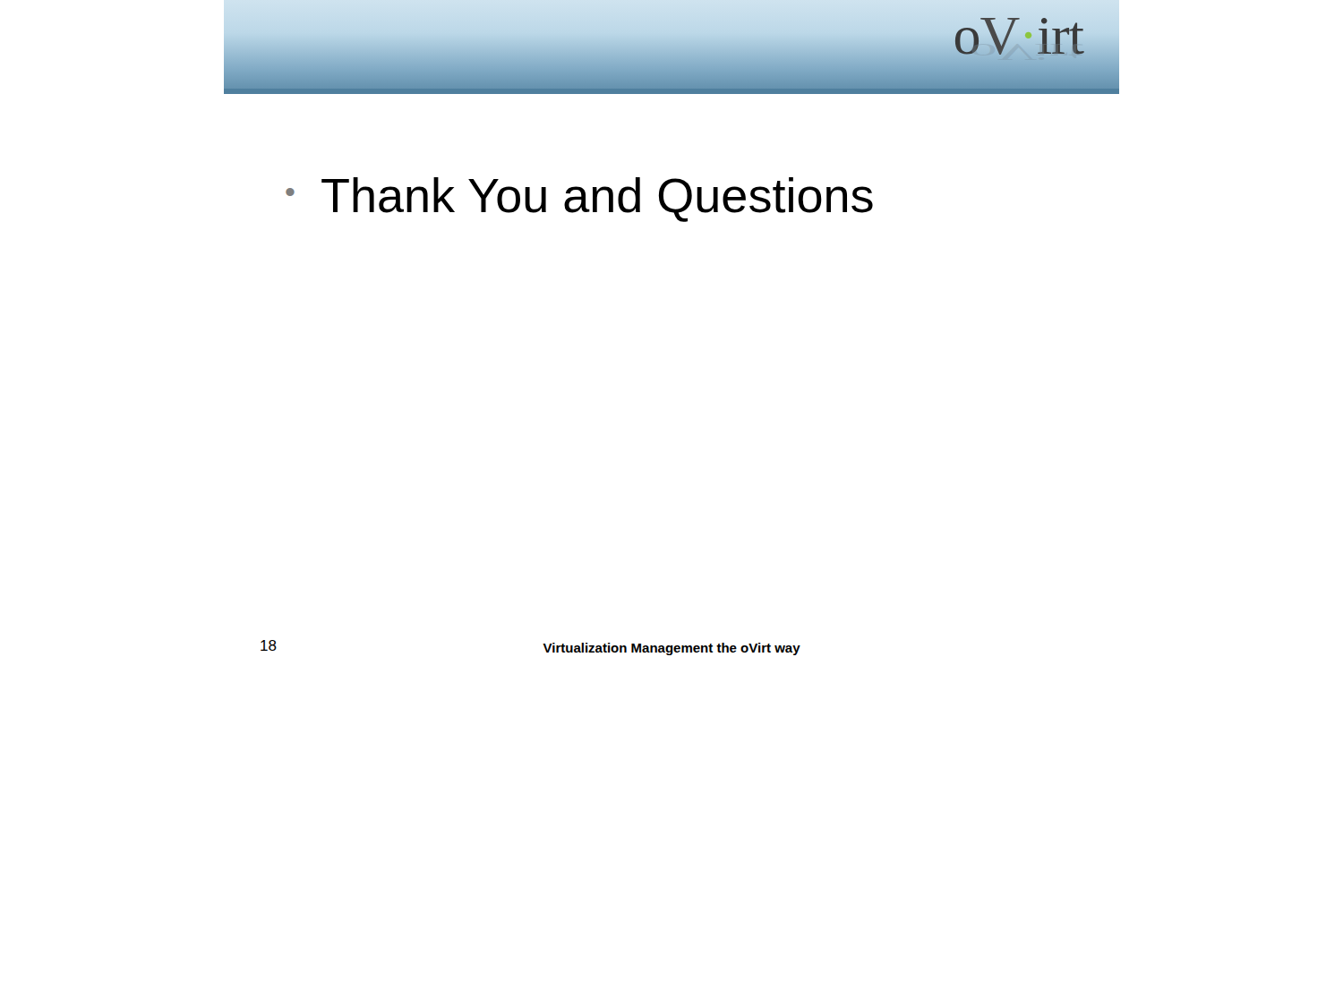oV·irt
oVirt
Thank You and Questions
18
Virtualization Management the oVirt way